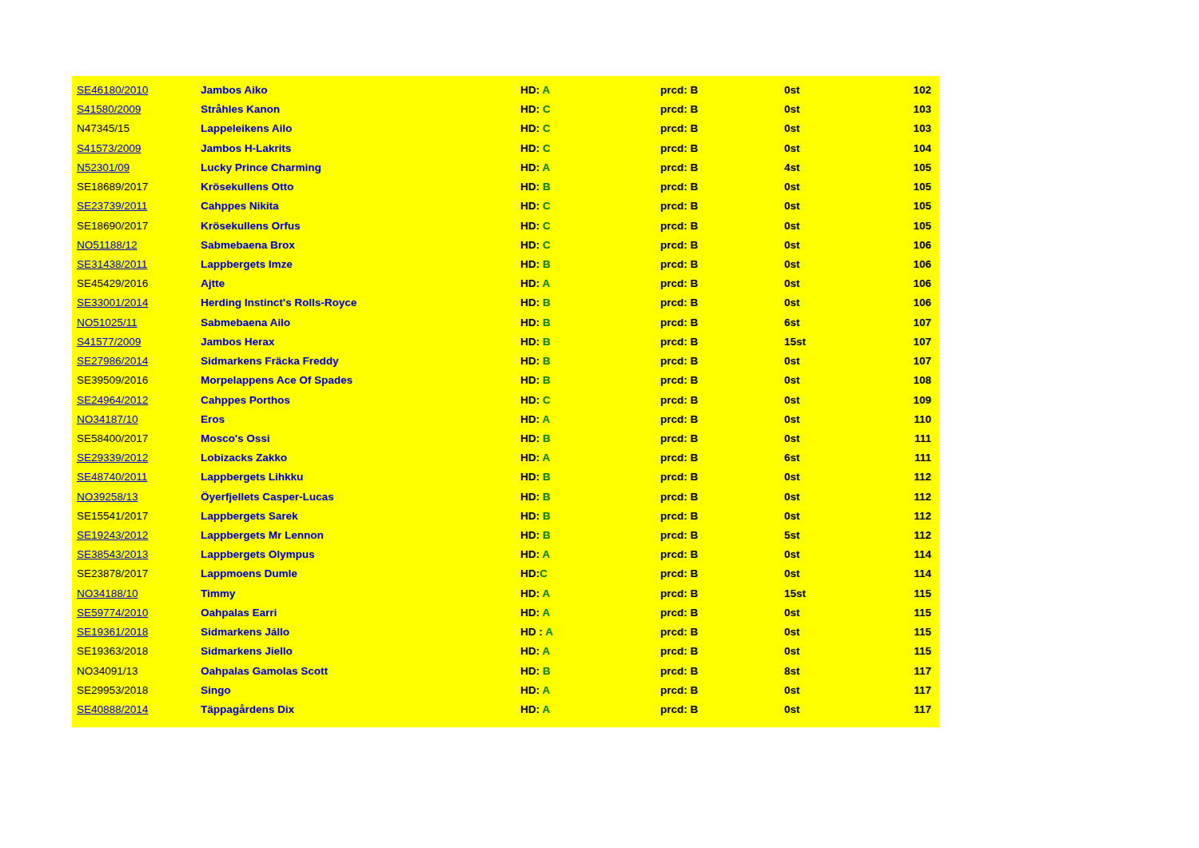| SE46180/2010 | Jambos Aiko | HD: A | prcd: B | 0st | 102 |
| S41580/2009 | Stråhles Kanon | HD: C | prcd: B | 0st | 103 |
| N47345/15 | Lappeleikens Ailo | HD: C | prcd: B | 0st | 103 |
| S41573/2009 | Jambos H-Lakrits | HD: C | prcd: B | 0st | 104 |
| N52301/09 | Lucky Prince Charming | HD: A | prcd: B | 4st | 105 |
| SE18689/2017 | Krösekullens Otto | HD: B | prcd: B | 0st | 105 |
| SE23739/2011 | Cahppes Nikita | HD: C | prcd: B | 0st | 105 |
| SE18690/2017 | Krösekullens Orfus | HD: C | prcd: B | 0st | 105 |
| NO51188/12 | Sabmebaena Brox | HD: C | prcd: B | 0st | 106 |
| SE31438/2011 | Lappbergets Imze | HD: B | prcd: B | 0st | 106 |
| SE45429/2016 | Ajtte | HD: A | prcd: B | 0st | 106 |
| SE33001/2014 | Herding Instinct's Rolls-Royce | HD: B | prcd: B | 0st | 106 |
| NO51025/11 | Sabmebaena Ailo | HD: B | prcd: B | 6st | 107 |
| S41577/2009 | Jambos Herax | HD: B | prcd: B | 15st | 107 |
| SE27986/2014 | Sidmarkens Fräcka Freddy | HD: B | prcd: B | 0st | 107 |
| SE39509/2016 | Morpelappens Ace Of Spades | HD: B | prcd: B | 0st | 108 |
| SE24964/2012 | Cahppes Porthos | HD: C | prcd: B | 0st | 109 |
| NO34187/10 | Eros | HD: A | prcd: B | 0st | 110 |
| SE58400/2017 | Mosco's Ossi | HD: B | prcd: B | 0st | 111 |
| SE29339/2012 | Lobizacks Zakko | HD: A | prcd: B | 6st | 111 |
| SE48740/2011 | Lappbergets Lihkku | HD: B | prcd: B | 0st | 112 |
| NO39258/13 | Öyerfjellets Casper-Lucas | HD: B | prcd: B | 0st | 112 |
| SE15541/2017 | Lappbergets Sarek | HD: B | prcd: B | 0st | 112 |
| SE19243/2012 | Lappbergets Mr Lennon | HD: B | prcd: B | 5st | 112 |
| SE38543/2013 | Lappbergets Olympus | HD: A | prcd: B | 0st | 114 |
| SE23878/2017 | Lappmoens Dumle | HD: C | prcd: B | 0st | 114 |
| NO34188/10 | Timmy | HD: A | prcd: B | 15st | 115 |
| SE59774/2010 | Oahpalas Earri | HD: A | prcd: B | 0st | 115 |
| SE19361/2018 | Sidmarkens Jállo | HD : A | prcd: B | 0st | 115 |
| SE19363/2018 | Sidmarkens Jiello | HD: A | prcd: B | 0st | 115 |
| NO34091/13 | Oahpalas Gamolas Scott | HD: B | prcd: B | 8st | 117 |
| SE29953/2018 | Singo | HD: A | prcd: B | 0st | 117 |
| SE40888/2014 | Täppagårdens Dix | HD: A | prcd: B | 0st | 117 |